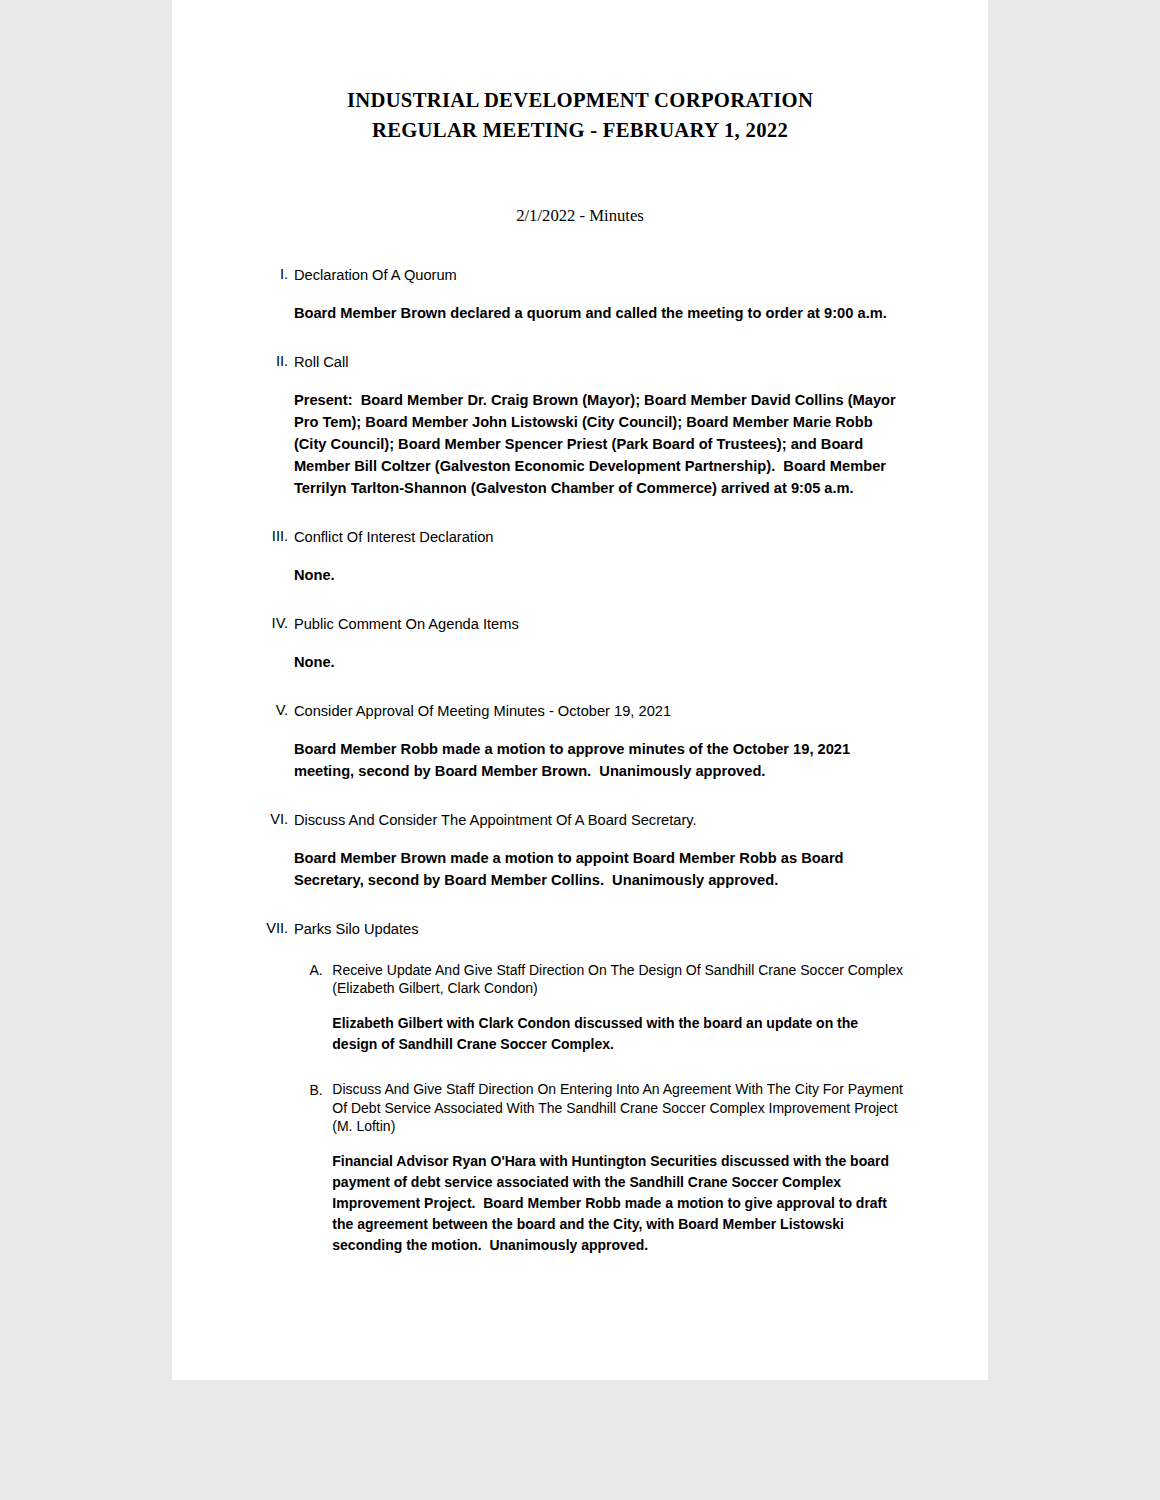INDUSTRIAL DEVELOPMENT CORPORATIONREGULAR MEETING - FEBRUARY 1, 2022
2/1/2022 - Minutes
I.
Declaration Of A Quorum
Board Member Brown declared a quorum and called the meeting to order at 9:00 a.m.
II.
Roll Call
Present: Board Member Dr. Craig Brown (Mayor); Board Member David Collins (Mayor Pro Tem); Board Member John Listowski (City Council); Board Member Marie Robb (City Council); Board Member Spencer Priest (Park Board of Trustees); and Board Member Bill Coltzer (Galveston Economic Development Partnership). Board Member Terrilyn Tarlton-Shannon (Galveston Chamber of Commerce) arrived at 9:05 a.m.
III.
Conflict Of Interest Declaration
None.
IV.
Public Comment On Agenda Items
None.
V.
Consider Approval Of Meeting Minutes - October 19, 2021
Board Member Robb made a motion to approve minutes of the October 19, 2021 meeting, second by Board Member Brown. Unanimously approved.
VI.
Discuss And Consider The Appointment Of A Board Secretary.
Board Member Brown made a motion to appoint Board Member Robb as Board Secretary, second by Board Member Collins. Unanimously approved.
VII.
Parks Silo Updates
A.
Receive Update And Give Staff Direction On The Design Of Sandhill Crane Soccer Complex (Elizabeth Gilbert, Clark Condon)
Elizabeth Gilbert with Clark Condon discussed with the board an update on the design of Sandhill Crane Soccer Complex.
B.
Discuss And Give Staff Direction On Entering Into An Agreement With The City For Payment Of Debt Service Associated With The Sandhill Crane Soccer Complex Improvement Project (M. Loftin)
Financial Advisor Ryan O'Hara with Huntington Securities discussed with the board payment of debt service associated with the Sandhill Crane Soccer Complex Improvement Project. Board Member Robb made a motion to give approval to draft the agreement between the board and the City, with Board Member Listowski seconding the motion. Unanimously approved.